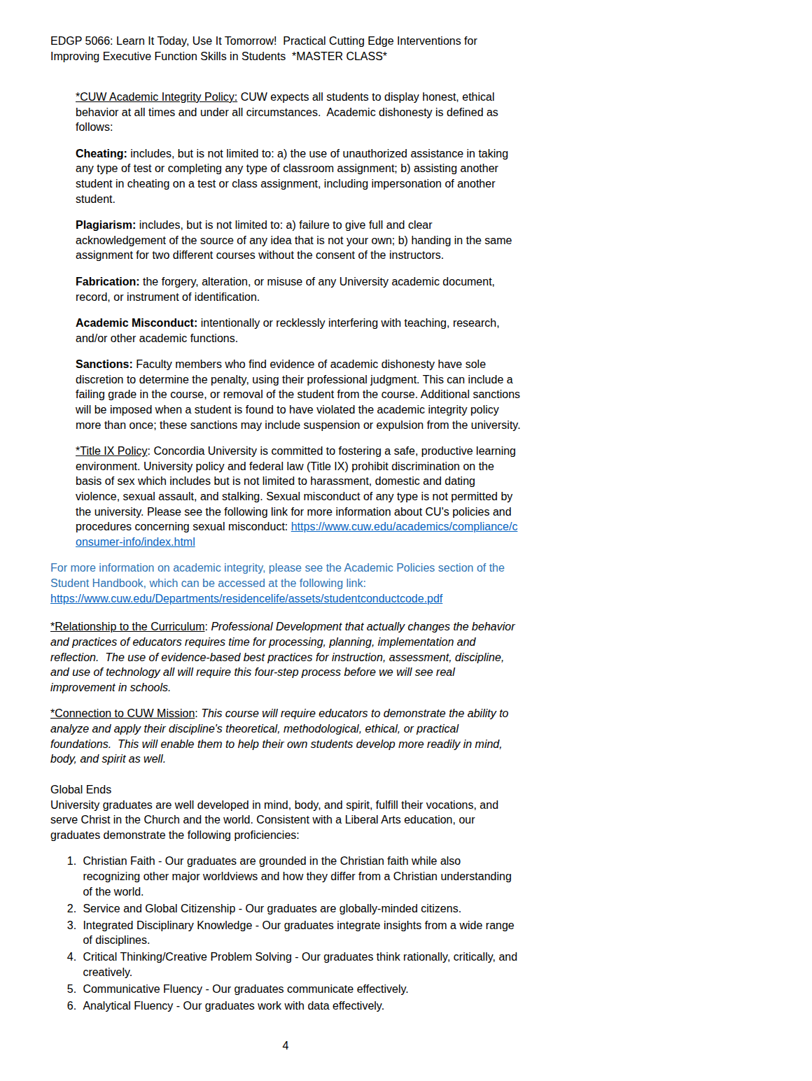EDGP 5066: Learn It Today, Use It Tomorrow! Practical Cutting Edge Interventions for Improving Executive Function Skills in Students *MASTER CLASS*
*CUW Academic Integrity Policy: CUW expects all students to display honest, ethical behavior at all times and under all circumstances. Academic dishonesty is defined as follows:
Cheating: includes, but is not limited to: a) the use of unauthorized assistance in taking any type of test or completing any type of classroom assignment; b) assisting another student in cheating on a test or class assignment, including impersonation of another student.
Plagiarism: includes, but is not limited to: a) failure to give full and clear acknowledgement of the source of any idea that is not your own; b) handing in the same assignment for two different courses without the consent of the instructors.
Fabrication: the forgery, alteration, or misuse of any University academic document, record, or instrument of identification.
Academic Misconduct: intentionally or recklessly interfering with teaching, research, and/or other academic functions.
Sanctions: Faculty members who find evidence of academic dishonesty have sole discretion to determine the penalty, using their professional judgment. This can include a failing grade in the course, or removal of the student from the course. Additional sanctions will be imposed when a student is found to have violated the academic integrity policy more than once; these sanctions may include suspension or expulsion from the university.
*Title IX Policy: Concordia University is committed to fostering a safe, productive learning environment. University policy and federal law (Title IX) prohibit discrimination on the basis of sex which includes but is not limited to harassment, domestic and dating violence, sexual assault, and stalking. Sexual misconduct of any type is not permitted by the university. Please see the following link for more information about CU's policies and procedures concerning sexual misconduct: https://www.cuw.edu/academics/compliance/consumer-info/index.html
For more information on academic integrity, please see the Academic Policies section of the Student Handbook, which can be accessed at the following link:
https://www.cuw.edu/Departments/residencelife/assets/studentconductcode.pdf
*Relationship to the Curriculum: Professional Development that actually changes the behavior and practices of educators requires time for processing, planning, implementation and reflection. The use of evidence-based best practices for instruction, assessment, discipline, and use of technology all will require this four-step process before we will see real improvement in schools.
*Connection to CUW Mission: This course will require educators to demonstrate the ability to analyze and apply their discipline's theoretical, methodological, ethical, or practical foundations. This will enable them to help their own students develop more readily in mind, body, and spirit as well.
Global Ends
University graduates are well developed in mind, body, and spirit, fulfill their vocations, and serve Christ in the Church and the world. Consistent with a Liberal Arts education, our graduates demonstrate the following proficiencies:
Christian Faith - Our graduates are grounded in the Christian faith while also recognizing other major worldviews and how they differ from a Christian understanding of the world.
Service and Global Citizenship - Our graduates are globally-minded citizens.
Integrated Disciplinary Knowledge - Our graduates integrate insights from a wide range of disciplines.
Critical Thinking/Creative Problem Solving - Our graduates think rationally, critically, and creatively.
Communicative Fluency - Our graduates communicate effectively.
Analytical Fluency - Our graduates work with data effectively.
4